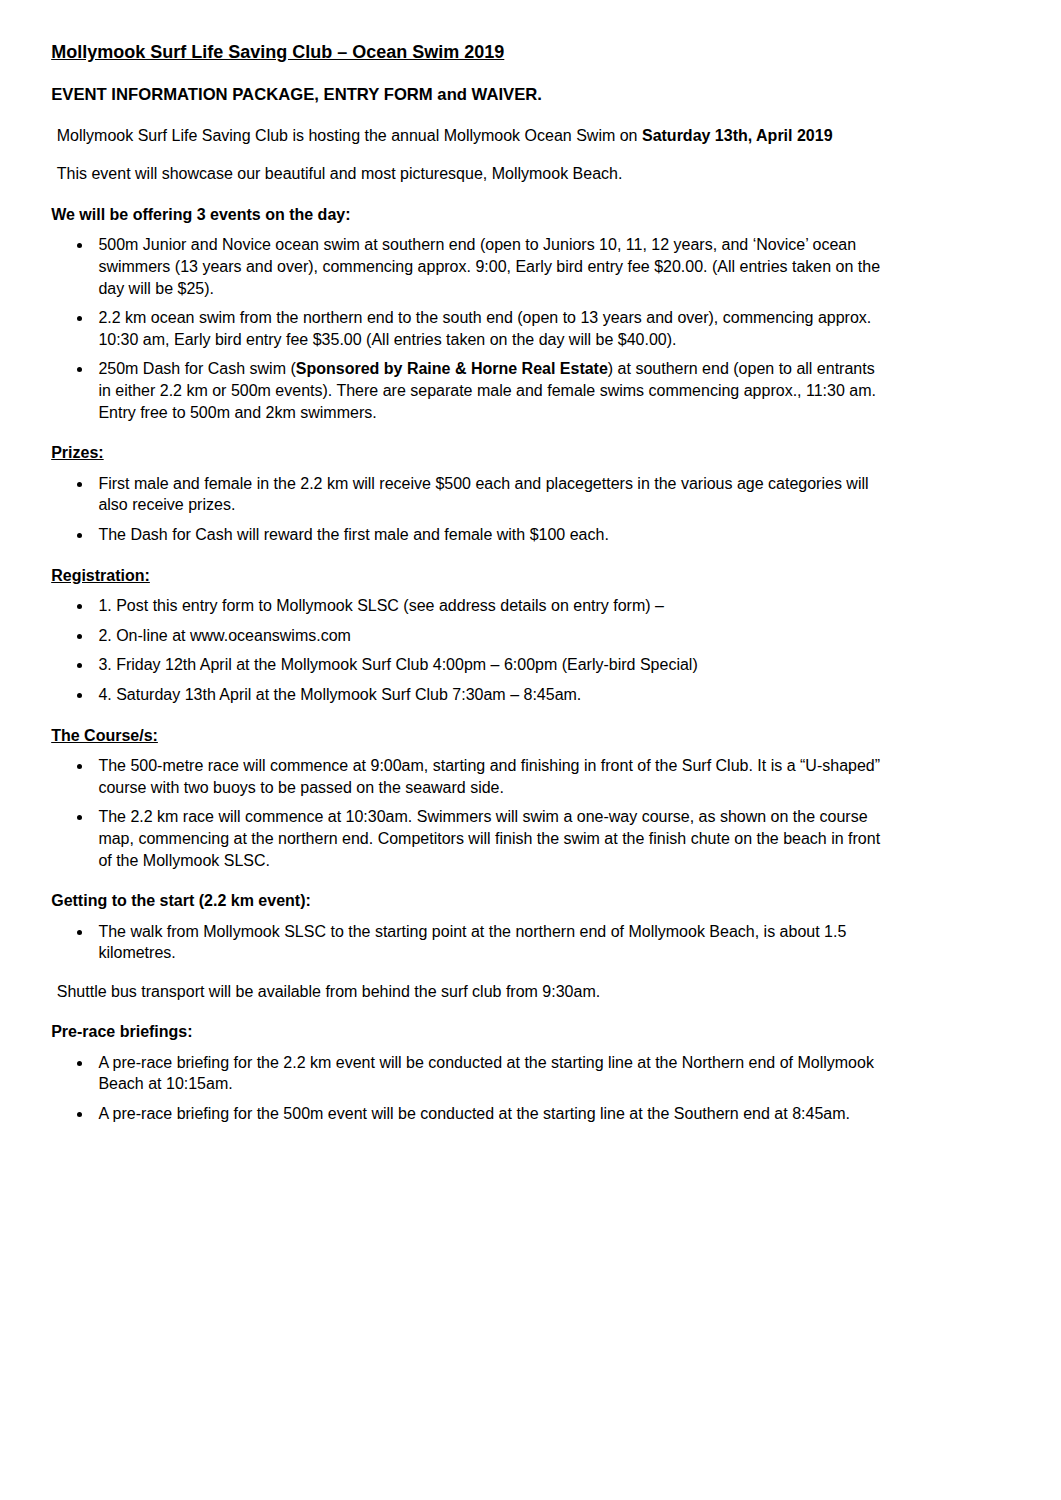Mollymook Surf Life Saving Club – Ocean Swim 2019
EVENT INFORMATION PACKAGE, ENTRY FORM and WAIVER.
Mollymook Surf Life Saving Club is hosting the annual Mollymook Ocean Swim on Saturday 13th, April 2019
This event will showcase our beautiful and most picturesque, Mollymook Beach.
We will be offering 3 events on the day:
500m Junior and Novice ocean swim at southern end (open to Juniors 10, 11, 12 years, and ‘Novice’ ocean swimmers (13 years and over), commencing approx. 9:00, Early bird entry fee $20.00. (All entries taken on the day will be $25).
2.2 km ocean swim from the northern end to the south end (open to 13 years and over), commencing approx. 10:30 am, Early bird entry fee $35.00 (All entries taken on the day will be $40.00).
250m Dash for Cash swim (Sponsored by Raine & Horne Real Estate) at southern end (open to all entrants in either 2.2 km or 500m events). There are separate male and female swims commencing approx., 11:30 am. Entry free to 500m and 2km swimmers.
Prizes:
First male and female in the 2.2 km will receive $500 each and placegetters in the various age categories will also receive prizes.
The Dash for Cash will reward the first male and female with $100 each.
Registration:
1. Post this entry form to Mollymook SLSC (see address details on entry form) –
2. On-line at www.oceanswims.com
3. Friday 12th April at the Mollymook Surf Club 4:00pm – 6:00pm (Early-bird Special)
4. Saturday 13th April at the Mollymook Surf Club 7:30am – 8:45am.
The Course/s:
The 500-metre race will commence at 9:00am, starting and finishing in front of the Surf Club. It is a “U-shaped” course with two buoys to be passed on the seaward side.
The 2.2 km race will commence at 10:30am. Swimmers will swim a one-way course, as shown on the course map, commencing at the northern end. Competitors will finish the swim at the finish chute on the beach in front of the Mollymook SLSC.
Getting to the start (2.2 km event):
The walk from Mollymook SLSC to the starting point at the northern end of Mollymook Beach, is about 1.5 kilometres.
Shuttle bus transport will be available from behind the surf club from 9:30am.
Pre-race briefings:
A pre-race briefing for the 2.2 km event will be conducted at the starting line at the Northern end of Mollymook Beach at 10:15am.
A pre-race briefing for the 500m event will be conducted at the starting line at the Southern end at 8:45am.